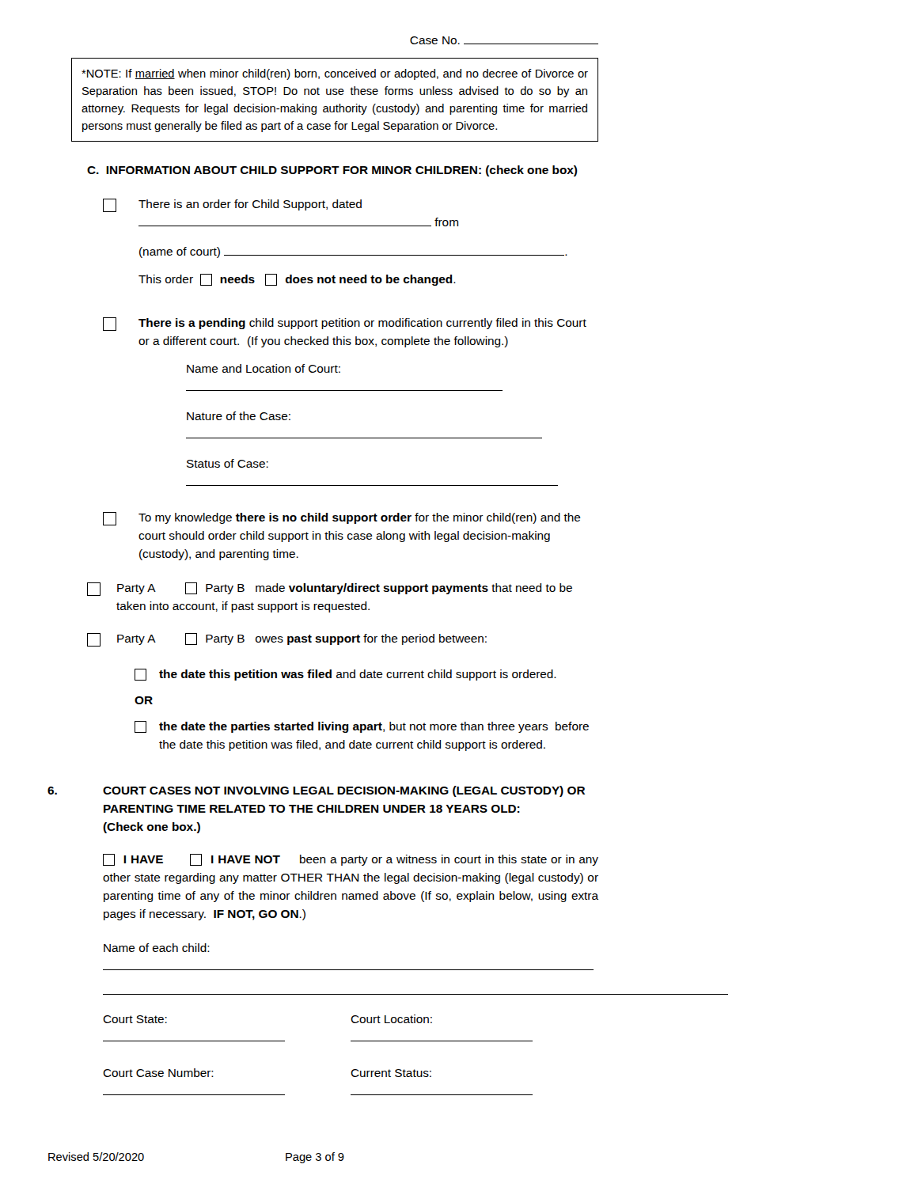Case No.
*NOTE: If married when minor child(ren) born, conceived or adopted, and no decree of Divorce or Separation has been issued, STOP! Do not use these forms unless advised to do so by an attorney. Requests for legal decision-making authority (custody) and parenting time for married persons must generally be filed as part of a case for Legal Separation or Divorce.
C. INFORMATION ABOUT CHILD SUPPORT FOR MINOR CHILDREN: (check one box)
There is an order for Child Support, dated from
(name of court) .
This order needs does not need to be changed.
There is a pending child support petition or modification currently filed in this Court or a different court. (If you checked this box, complete the following.)
Name and Location of Court:
Nature of the Case:
Status of Case:
To my knowledge there is no child support order for the minor child(ren) and the court should order child support in this case along with legal decision-making (custody), and parenting time.
Party A Party B made voluntary/direct support payments that need to be taken into account, if past support is requested.
Party A Party B owes past support for the period between:
the date this petition was filed and date current child support is ordered.
OR
the date the parties started living apart, but not more than three years before the date this petition was filed, and date current child support is ordered.
6.
COURT CASES NOT INVOLVING LEGAL DECISION-MAKING (LEGAL CUSTODY) OR PARENTING TIME RELATED TO THE CHILDREN UNDER 18 YEARS OLD:
(Check one box.)
I HAVE I HAVE NOT been a party or a witness in court in this state or in any other state regarding any matter OTHER THAN the legal decision-making (legal custody) or parenting time of any of the minor children named above (If so, explain below, using extra pages if necessary. IF NOT, GO ON.)
Name of each child:
Court State:
Court Location:
Court Case Number:
Current Status:
Revised 5/20/2020
Page 3 of 9